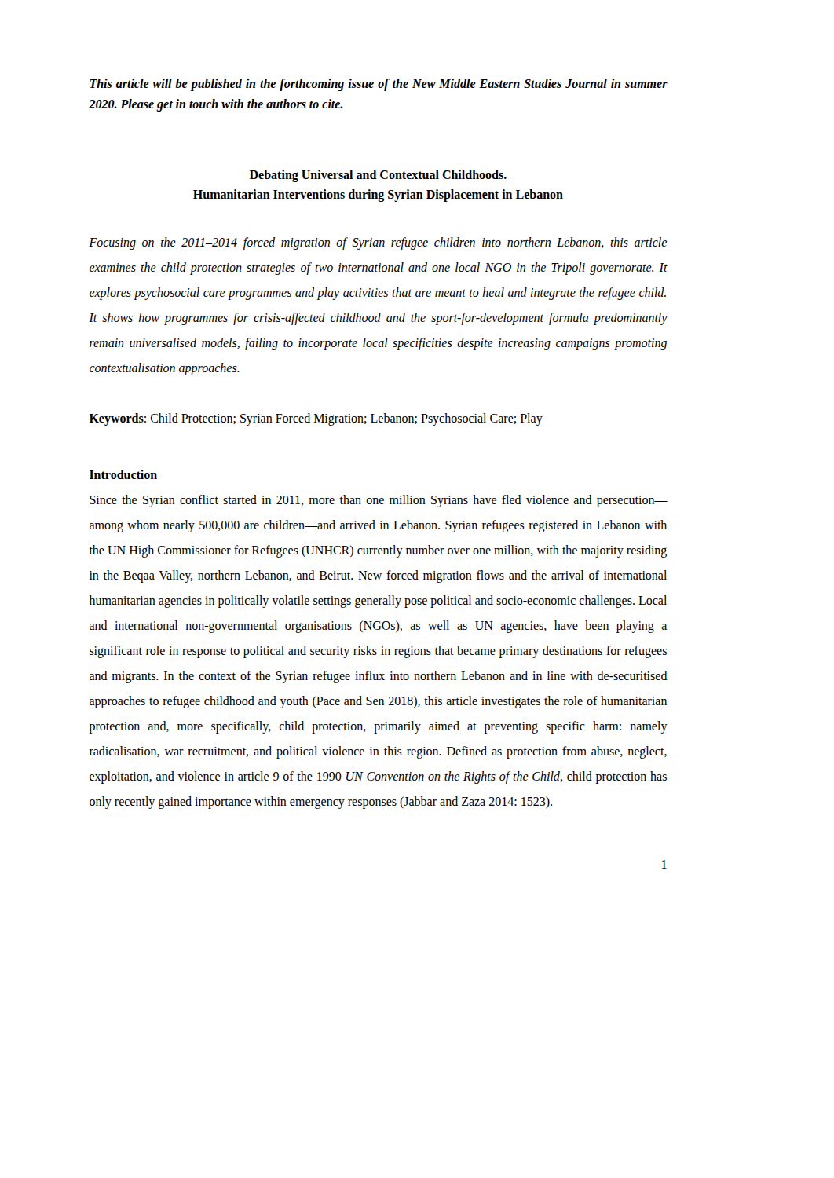This article will be published in the forthcoming issue of the New Middle Eastern Studies Journal in summer 2020. Please get in touch with the authors to cite.
Debating Universal and Contextual Childhoods.
Humanitarian Interventions during Syrian Displacement in Lebanon
Focusing on the 2011–2014 forced migration of Syrian refugee children into northern Lebanon, this article examines the child protection strategies of two international and one local NGO in the Tripoli governorate. It explores psychosocial care programmes and play activities that are meant to heal and integrate the refugee child. It shows how programmes for crisis-affected childhood and the sport-for-development formula predominantly remain universalised models, failing to incorporate local specificities despite increasing campaigns promoting contextualisation approaches.
Keywords: Child Protection; Syrian Forced Migration; Lebanon; Psychosocial Care; Play
Introduction
Since the Syrian conflict started in 2011, more than one million Syrians have fled violence and persecution—among whom nearly 500,000 are children—and arrived in Lebanon. Syrian refugees registered in Lebanon with the UN High Commissioner for Refugees (UNHCR) currently number over one million, with the majority residing in the Beqaa Valley, northern Lebanon, and Beirut. New forced migration flows and the arrival of international humanitarian agencies in politically volatile settings generally pose political and socio-economic challenges. Local and international non-governmental organisations (NGOs), as well as UN agencies, have been playing a significant role in response to political and security risks in regions that became primary destinations for refugees and migrants. In the context of the Syrian refugee influx into northern Lebanon and in line with de-securitised approaches to refugee childhood and youth (Pace and Sen 2018), this article investigates the role of humanitarian protection and, more specifically, child protection, primarily aimed at preventing specific harm: namely radicalisation, war recruitment, and political violence in this region. Defined as protection from abuse, neglect, exploitation, and violence in article 9 of the 1990 UN Convention on the Rights of the Child, child protection has only recently gained importance within emergency responses (Jabbar and Zaza 2014: 1523).
1